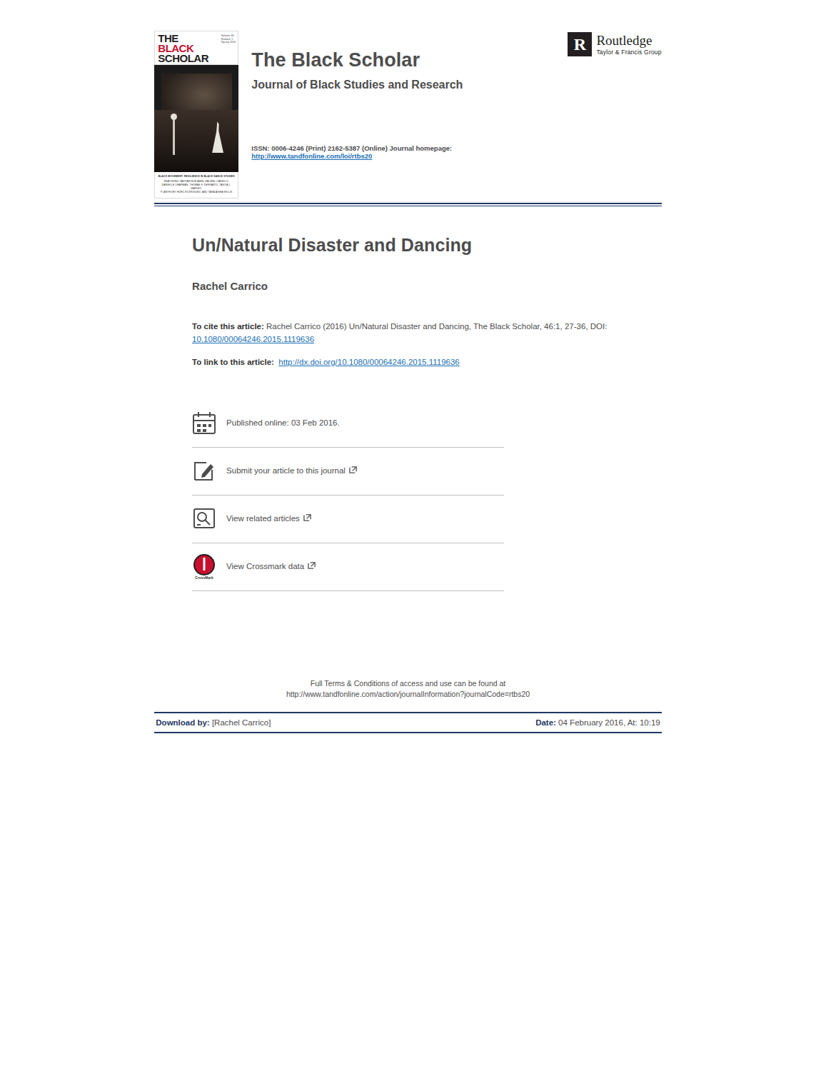THE
BLACK
SCHOLAR
Volume 46
Number 1
Spring 2016
BLACK MOVEMENT: RESILIENCE IN BLACK DANCE STUDIES FEATURING TAKIYAH NUR AMIN, RACHEL CARRICO,
DANIELLE CHAPMAN, THOMAS F. DEFRANTZ, TAKIYA L. HARVEY,
P. ANTHONY HURD-RODRIGUEZ, AND TARA AISHA WILLIS
The Black Scholar
Journal of Black Studies and Research
ISSN: 0006-4246 (Print) 2162-5387 (Online) Journal homepage: http://www.tandfonline.com/loi/rtbs20
R
Routledge
Taylor & Francis Group
Un/Natural Disaster and Dancing
Rachel Carrico
To cite this article: Rachel Carrico (2016) Un/Natural Disaster and Dancing, The Black Scholar, 46:1, 27-36, DOI: 10.1080/00064246.2015.1119636
To link to this article: http://dx.doi.org/10.1080/00064246.2015.1119636
Published online: 03 Feb 2016.
Submit your article to this journal
View related articles
CrossMark
View Crossmark data
Full Terms & Conditions of access and use can be found at
http://www.tandfonline.com/action/journalInformation?journalCode=rtbs20
Download by: [Rachel Carrico]
Date: 04 February 2016, At: 10:19